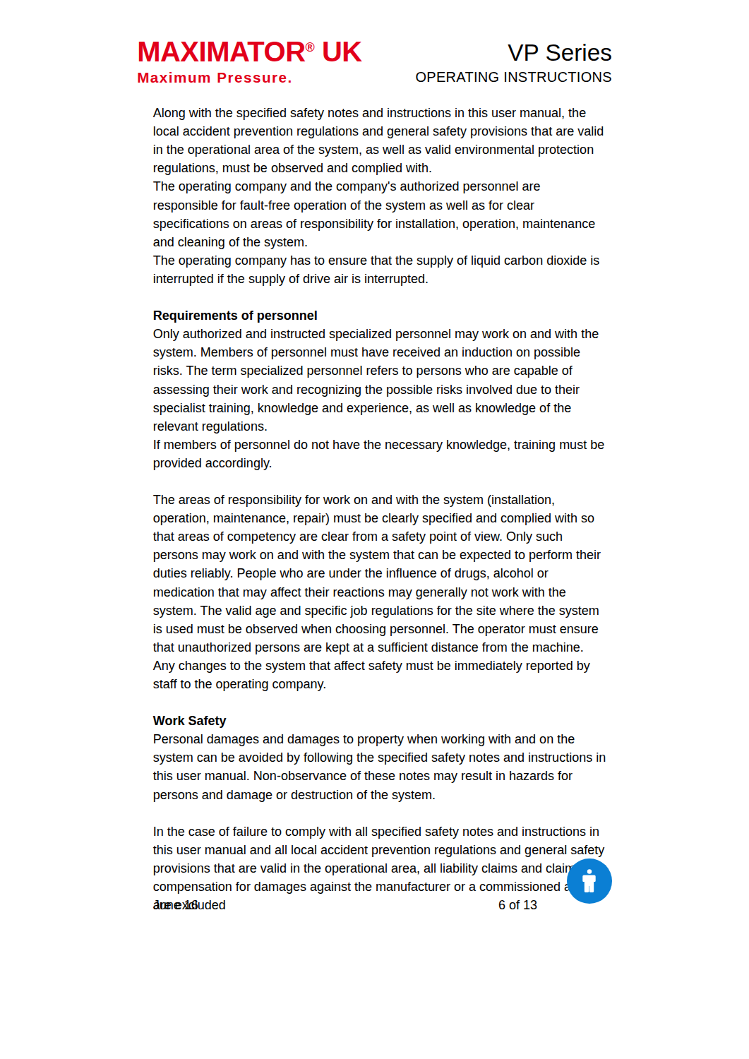MAXIMATOR® UK
Maximum Pressure.
VP Series
OPERATING INSTRUCTIONS
Along with the specified safety notes and instructions in this user manual, the local accident prevention regulations and general safety provisions that are valid in the operational area of the system, as well as valid environmental protection regulations, must be observed and complied with.
The operating company and the company's authorized personnel are responsible for fault-free operation of the system as well as for clear specifications on areas of responsibility for installation, operation, maintenance and cleaning of the system.
The operating company has to ensure that the supply of liquid carbon dioxide is interrupted if the supply of drive air is interrupted.
Requirements of personnel
Only authorized and instructed specialized personnel may work on and with the system. Members of personnel must have received an induction on possible risks. The term specialized personnel refers to persons who are capable of assessing their work and recognizing the possible risks involved due to their specialist training, knowledge and experience, as well as knowledge of the relevant regulations.
If members of personnel do not have the necessary knowledge, training must be provided accordingly.
The areas of responsibility for work on and with the system (installation, operation, maintenance, repair) must be clearly specified and complied with so that areas of competency are clear from a safety point of view. Only such persons may work on and with the system that can be expected to perform their duties reliably. People who are under the influence of drugs, alcohol or medication that may affect their reactions may generally not work with the system. The valid age and specific job regulations for the site where the system is used must be observed when choosing personnel. The operator must ensure that unauthorized persons are kept at a sufficient distance from the machine. Any changes to the system that affect safety must be immediately reported by staff to the operating company.
Work Safety
Personal damages and damages to property when working with and on the system can be avoided by following the specified safety notes and instructions in this user manual. Non-observance of these notes may result in hazards for persons and damage or destruction of the system.
In the case of failure to comply with all specified safety notes and instructions in this user manual and all local accident prevention regulations and general safety provisions that are valid in the operational area, all liability claims and claims for compensation for damages against the manufacturer or a commissioned agent are excluded
June 16
6 of 13